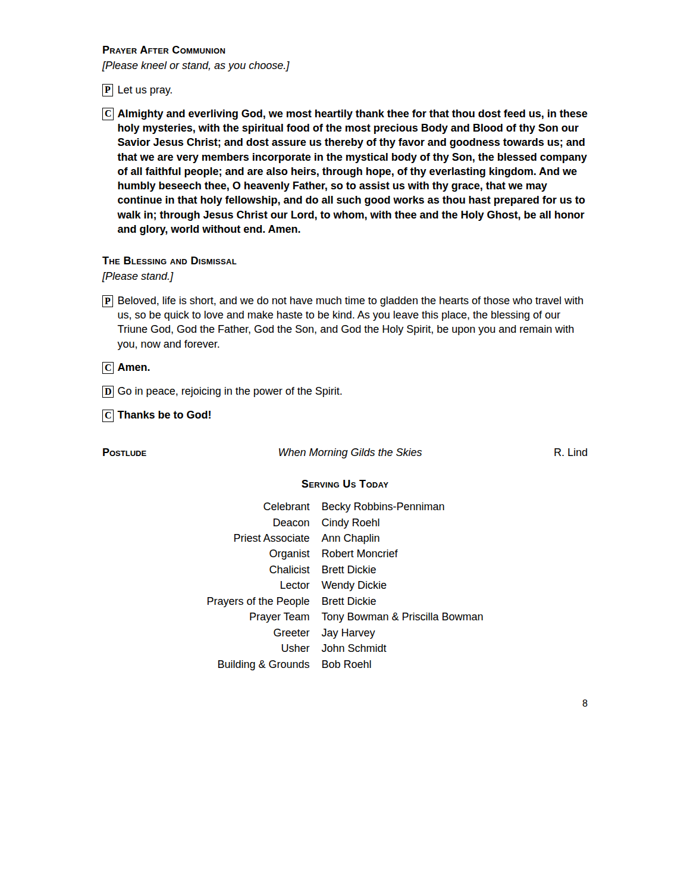Prayer After Communion
[Please kneel or stand, as you choose.]
P
Let us pray.
C
Almighty and everliving God, we most heartily thank thee for that thou dost feed us, in these holy mysteries, with the spiritual food of the most precious Body and Blood of thy Son our Savior Jesus Christ; and dost assure us thereby of thy favor and goodness towards us; and that we are very members incorporate in the mystical body of thy Son, the blessed company of all faithful people; and are also heirs, through hope, of thy everlasting kingdom. And we humbly beseech thee, O heavenly Father, so to assist us with thy grace, that we may continue in that holy fellowship, and do all such good works as thou hast prepared for us to walk in; through Jesus Christ our Lord, to whom, with thee and the Holy Ghost, be all honor and glory, world without end. Amen.
The Blessing and Dismissal
[Please stand.]
P
Beloved, life is short, and we do not have much time to gladden the hearts of those who travel with us, so be quick to love and make haste to be kind. As you leave this place, the blessing of our Triune God, God the Father, God the Son, and God the Holy Spirit, be upon you and remain with you, now and forever.
C
Amen.
D
Go in peace, rejoicing in the power of the Spirit.
C
Thanks be to God!
Postlude
When Morning Gilds the Skies
R. Lind
Serving Us Today
| Celebrant | Becky Robbins-Penniman |
| Deacon | Cindy Roehl |
| Priest Associate | Ann Chaplin |
| Organist | Robert Moncrief |
| Chalicist | Brett Dickie |
| Lector | Wendy Dickie |
| Prayers of the People | Brett Dickie |
| Prayer Team | Tony Bowman & Priscilla Bowman |
| Greeter | Jay Harvey |
| Usher | John Schmidt |
| Building & Grounds | Bob Roehl |
8